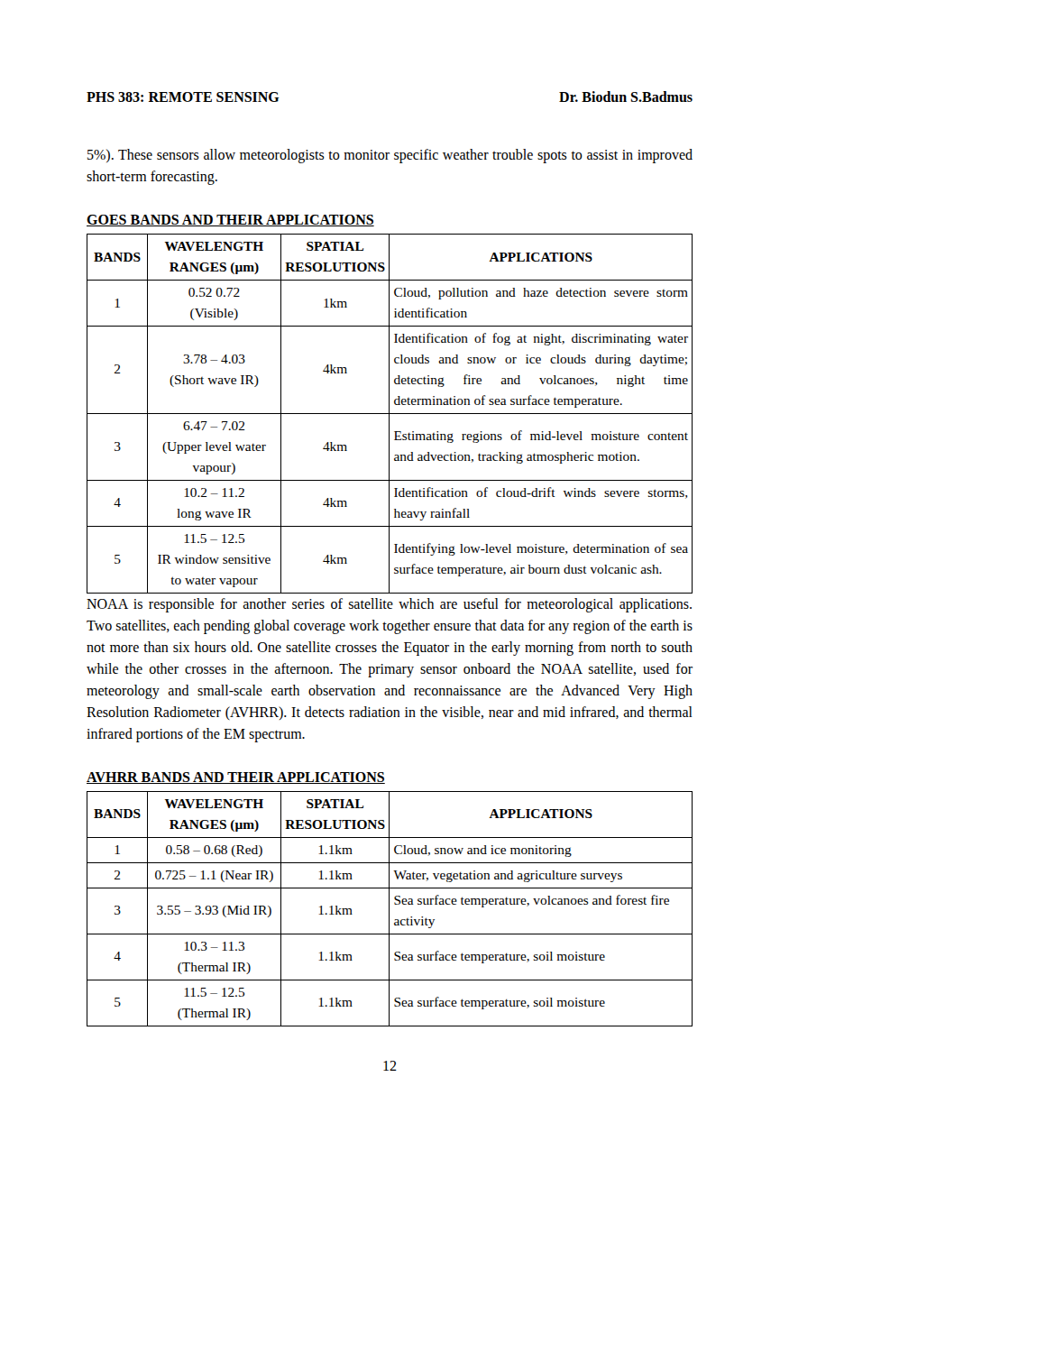PHS 383: REMOTE SENSING
Dr. Biodun S.Badmus
5%). These sensors allow meteorologists to monitor specific weather trouble spots to assist in improved short-term forecasting.
GOES BANDS AND THEIR APPLICATIONS
| BANDS | WAVELENGTH RANGES (µm) | SPATIAL RESOLUTIONS | APPLICATIONS |
| --- | --- | --- | --- |
| 1 | 0.52 0.72 (Visible) | 1km | Cloud, pollution and haze detection severe storm identification |
| 2 | 3.78 – 4.03 (Short wave IR) | 4km | Identification of fog at night, discriminating water clouds and snow or ice clouds during daytime; detecting fire and volcanoes, night time determination of sea surface temperature. |
| 3 | 6.47 – 7.02 (Upper level water vapour) | 4km | Estimating regions of mid-level moisture content and advection, tracking atmospheric motion. |
| 4 | 10.2 – 11.2 long wave IR | 4km | Identification of cloud-drift winds severe storms, heavy rainfall |
| 5 | 11.5 – 12.5 IR window sensitive to water vapour | 4km | Identifying low-level moisture, determination of sea surface temperature, air bourn dust volcanic ash. |
NOAA is responsible for another series of satellite which are useful for meteorological applications. Two satellites, each pending global coverage work together ensure that data for any region of the earth is not more than six hours old. One satellite crosses the Equator in the early morning from north to south while the other crosses in the afternoon. The primary sensor onboard the NOAA satellite, used for meteorology and small-scale earth observation and reconnaissance are the Advanced Very High Resolution Radiometer (AVHRR). It detects radiation in the visible, near and mid infrared, and thermal infrared portions of the EM spectrum.
AVHRR BANDS AND THEIR APPLICATIONS
| BANDS | WAVELENGTH RANGES (µm) | SPATIAL RESOLUTIONS | APPLICATIONS |
| --- | --- | --- | --- |
| 1 | 0.58 – 0.68 (Red) | 1.1km | Cloud, snow and ice monitoring |
| 2 | 0.725 – 1.1 (Near IR) | 1.1km | Water, vegetation and agriculture surveys |
| 3 | 3.55 – 3.93 (Mid IR) | 1.1km | Sea surface temperature, volcanoes and forest fire activity |
| 4 | 10.3 – 11.3 (Thermal IR) | 1.1km | Sea surface temperature, soil moisture |
| 5 | 11.5 – 12.5 (Thermal IR) | 1.1km | Sea surface temperature, soil moisture |
12